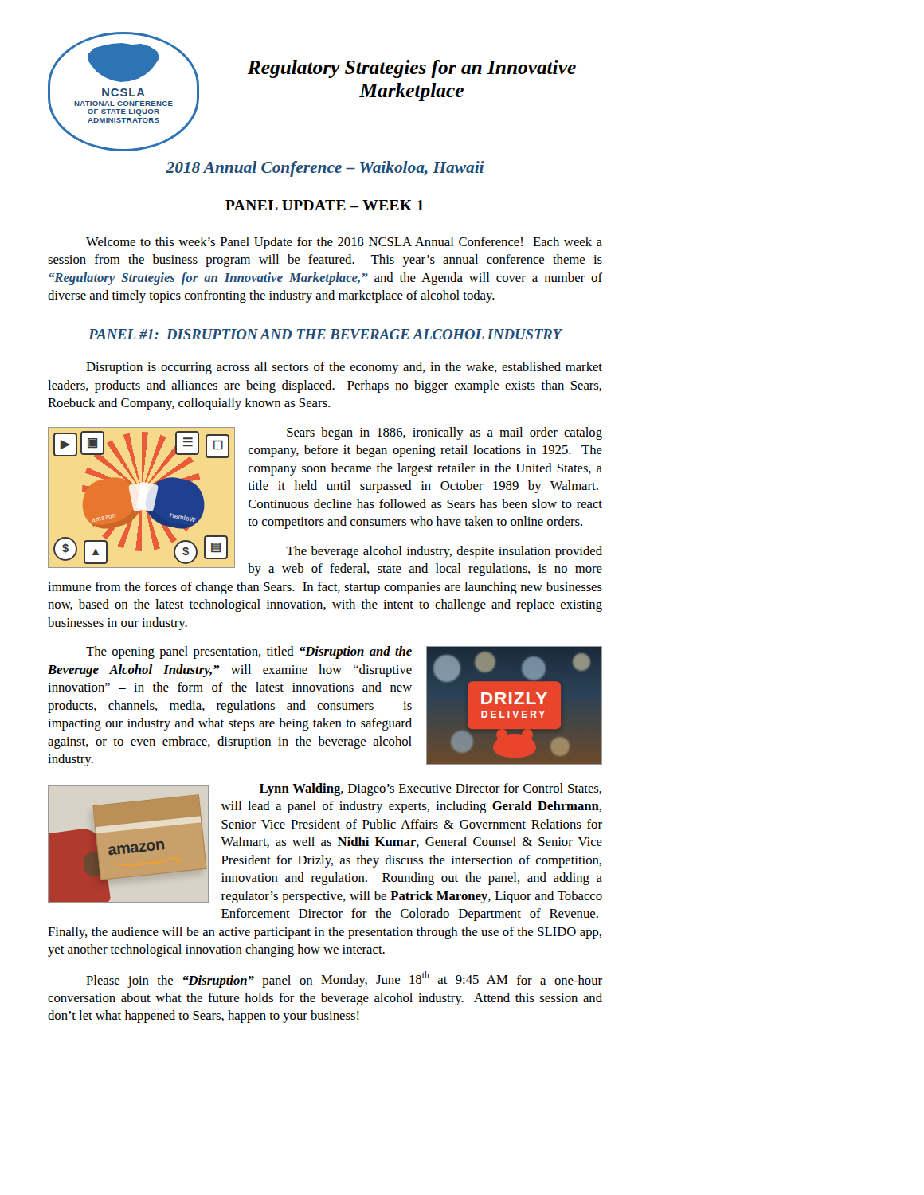NCSLA National Conference of State Liquor Administrators
Regulatory Strategies for an Innovative Marketplace
2018 Annual Conference – Waikoloa, Hawaii
PANEL UPDATE – WEEK 1
Welcome to this week’s Panel Update for the 2018 NCSLA Annual Conference! Each week a session from the business program will be featured. This year’s annual conference theme is “Regulatory Strategies for an Innovative Marketplace,” and the Agenda will cover a number of diverse and timely topics confronting the industry and marketplace of alcohol today.
PANEL #1: DISRUPTION AND THE BEVERAGE ALCOHOL INDUSTRY
Disruption is occurring across all sectors of the economy and, in the wake, established market leaders, products and alliances are being displaced. Perhaps no bigger example exists than Sears, Roebuck and Company, colloquially known as Sears.
amazon
Walmart
▶
▣
☰
☐
$
▲
$
▤
Sears began in 1886, ironically as a mail order catalog company, before it began opening retail locations in 1925. The company soon became the largest retailer in the United States, a title it held until surpassed in October 1989 by Walmart. Continuous decline has followed as Sears has been slow to react to competitors and consumers who have taken to online orders.
The beverage alcohol industry, despite insulation provided by a web of federal, state and local regulations, is no more immune from the forces of change than Sears. In fact, startup companies are launching new businesses now, based on the latest technological innovation, with the intent to challenge and replace existing businesses in our industry.
DRIZLY DELIVERY
The opening panel presentation, titled “Disruption and the Beverage Alcohol Industry,” will examine how “disruptive innovation” – in the form of the latest innovations and new products, channels, media, regulations and consumers – is impacting our industry and what steps are being taken to safeguard against, or to even embrace, disruption in the beverage alcohol industry.
amazon
Lynn Walding, Diageo’s Executive Director for Control States, will lead a panel of industry experts, including Gerald Dehrmann, Senior Vice President of Public Affairs & Government Relations for Walmart, as well as Nidhi Kumar, General Counsel & Senior Vice President for Drizly, as they discuss the intersection of competition, innovation and regulation. Rounding out the panel, and adding a regulator’s perspective, will be Patrick Maroney, Liquor and Tobacco Enforcement Director for the Colorado Department of Revenue. Finally, the audience will be an active participant in the presentation through the use of the SLIDO app, yet another technological innovation changing how we interact.
Please join the “Disruption” panel on Monday, June 18th at 9:45 AM for a one-hour conversation about what the future holds for the beverage alcohol industry. Attend this session and don’t let what happened to Sears, happen to your business!